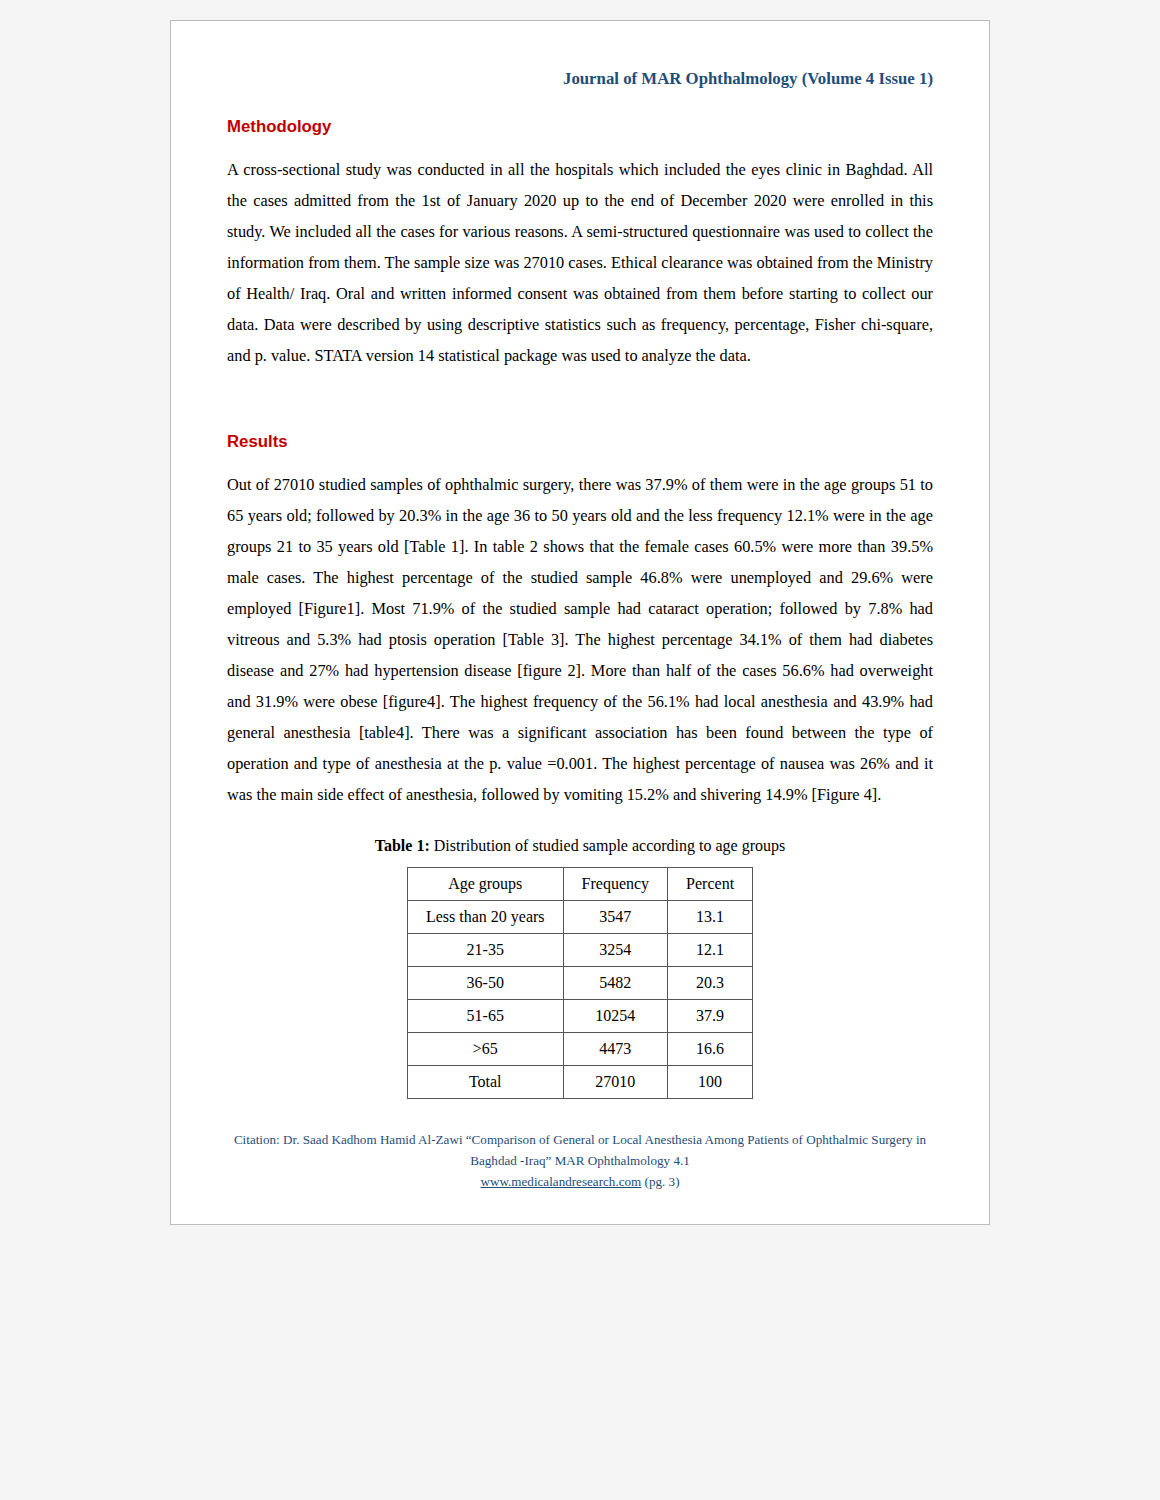Journal of MAR Ophthalmology (Volume 4 Issue 1)
Methodology
A cross-sectional study was conducted in all the hospitals which included the eyes clinic in Baghdad. All the cases admitted from the 1st of January 2020 up to the end of December 2020 were enrolled in this study. We included all the cases for various reasons. A semi-structured questionnaire was used to collect the information from them. The sample size was 27010 cases. Ethical clearance was obtained from the Ministry of Health/ Iraq. Oral and written informed consent was obtained from them before starting to collect our data. Data were described by using descriptive statistics such as frequency, percentage, Fisher chi-square, and p. value. STATA version 14 statistical package was used to analyze the data.
Results
Out of 27010 studied samples of ophthalmic surgery, there was 37.9% of them were in the age groups 51 to 65 years old; followed by 20.3% in the age 36 to 50 years old and the less frequency 12.1% were in the age groups 21 to 35 years old [Table 1]. In table 2 shows that the female cases 60.5% were more than 39.5% male cases. The highest percentage of the studied sample 46.8% were unemployed and 29.6% were employed [Figure1]. Most 71.9% of the studied sample had cataract operation; followed by 7.8% had vitreous and 5.3% had ptosis operation [Table 3]. The highest percentage 34.1% of them had diabetes disease and 27% had hypertension disease [figure 2]. More than half of the cases 56.6% had overweight and 31.9% were obese [figure4]. The highest frequency of the 56.1% had local anesthesia and 43.9% had general anesthesia [table4]. There was a significant association has been found between the type of operation and type of anesthesia at the p. value =0.001. The highest percentage of nausea was 26% and it was the main side effect of anesthesia, followed by vomiting 15.2% and shivering 14.9% [Figure 4].
Table 1: Distribution of studied sample according to age groups
| Age groups | Frequency | Percent |
| Less than 20 years | 3547 | 13.1 |
| 21-35 | 3254 | 12.1 |
| 36-50 | 5482 | 20.3 |
| 51-65 | 10254 | 37.9 |
| >65 | 4473 | 16.6 |
| Total | 27010 | 100 |
Citation: Dr. Saad Kadhom Hamid Al-Zawi “Comparison of General or Local Anesthesia Among Patients of Ophthalmic Surgery in Baghdad -Iraq” MAR Ophthalmology 4.1
www.medicalandresearch.com (pg. 3)